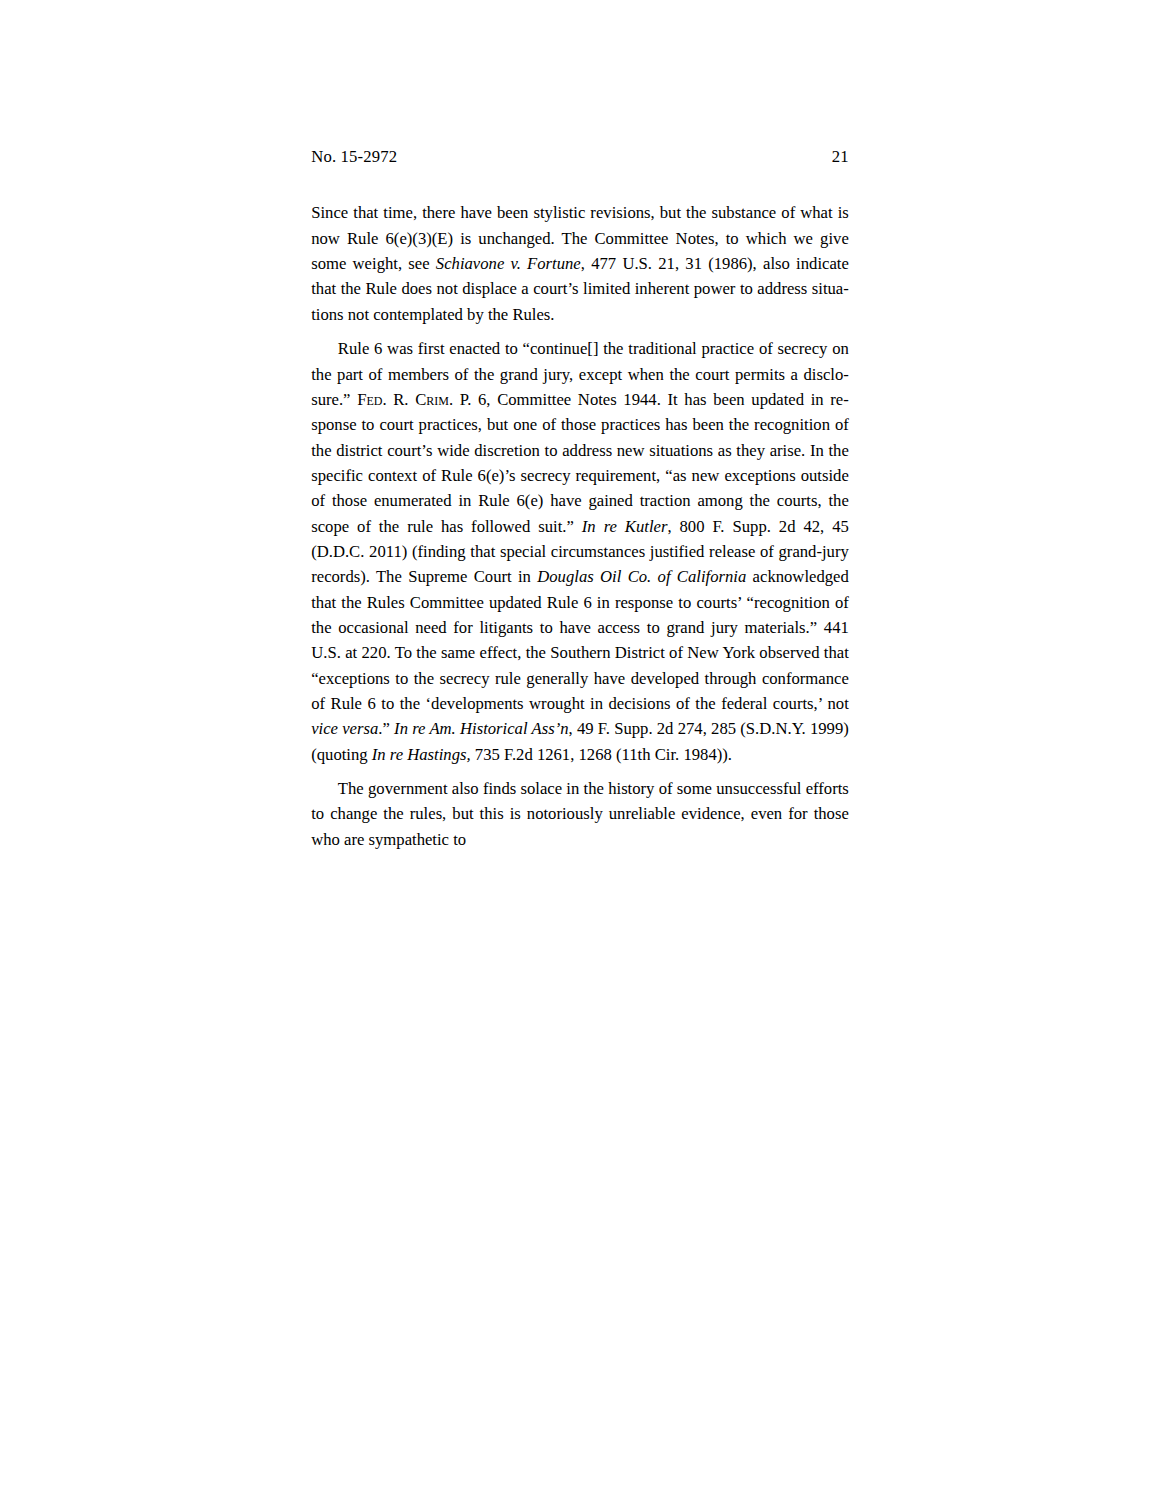No. 15-2972 21
Since that time, there have been stylistic revisions, but the substance of what is now Rule 6(e)(3)(E) is unchanged. The Committee Notes, to which we give some weight, see Schiavone v. Fortune, 477 U.S. 21, 31 (1986), also indicate that the Rule does not displace a court’s limited inherent power to address situations not contemplated by the Rules.
Rule 6 was first enacted to “continue[] the traditional practice of secrecy on the part of members of the grand jury, except when the court permits a disclosure.” Fed. R. Crim. P. 6, Committee Notes 1944. It has been updated in response to court practices, but one of those practices has been the recognition of the district court’s wide discretion to address new situations as they arise. In the specific context of Rule 6(e)’s secrecy requirement, “as new exceptions outside of those enumerated in Rule 6(e) have gained traction among the courts, the scope of the rule has followed suit.” In re Kutler, 800 F. Supp. 2d 42, 45 (D.D.C. 2011) (finding that special circumstances justified release of grand-jury records). The Supreme Court in Douglas Oil Co. of California acknowledged that the Rules Committee updated Rule 6 in response to courts’ “recognition of the occasional need for litigants to have access to grand jury materials.” 441 U.S. at 220. To the same effect, the Southern District of New York observed that “exceptions to the secrecy rule generally have developed through conformance of Rule 6 to the ‘developments wrought in decisions of the federal courts,’ not vice versa.” In re Am. Historical Ass’n, 49 F. Supp. 2d 274, 285 (S.D.N.Y. 1999) (quoting In re Hastings, 735 F.2d 1261, 1268 (11th Cir. 1984)).
The government also finds solace in the history of some unsuccessful efforts to change the rules, but this is notoriously unreliable evidence, even for those who are sympathetic to